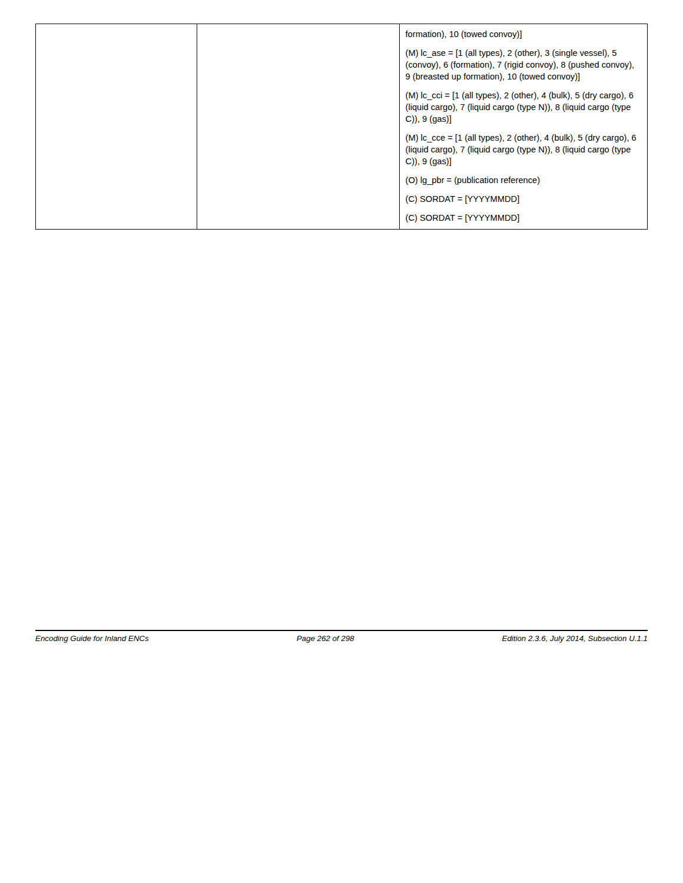| | | formation), 10 (towed convoy)] (M) lc_ase = [1 (all types), 2 (other), 3 (single vessel), 5 (convoy), 6 (formation), 7 (rigid convoy), 8 (pushed convoy), 9 (breasted up formation), 10 (towed convoy)] (M) lc_cci = [1 (all types), 2 (other), 4 (bulk), 5 (dry cargo), 6 (liquid cargo), 7 (liquid cargo (type N)), 8 (liquid cargo (type C)), 9 (gas)] (M) lc_cce = [1 (all types), 2 (other), 4 (bulk), 5 (dry cargo), 6 (liquid cargo), 7 (liquid cargo (type N)), 8 (liquid cargo (type C)), 9 (gas)] (O) lg_pbr = (publication reference) (C) SORDAT = [YYYYMMDD] (C) SORDAT = [YYYYMMDD] |
Encoding Guide for Inland ENCs Page 262 of 298 Edition 2.3.6, July 2014, Subsection U.1.1